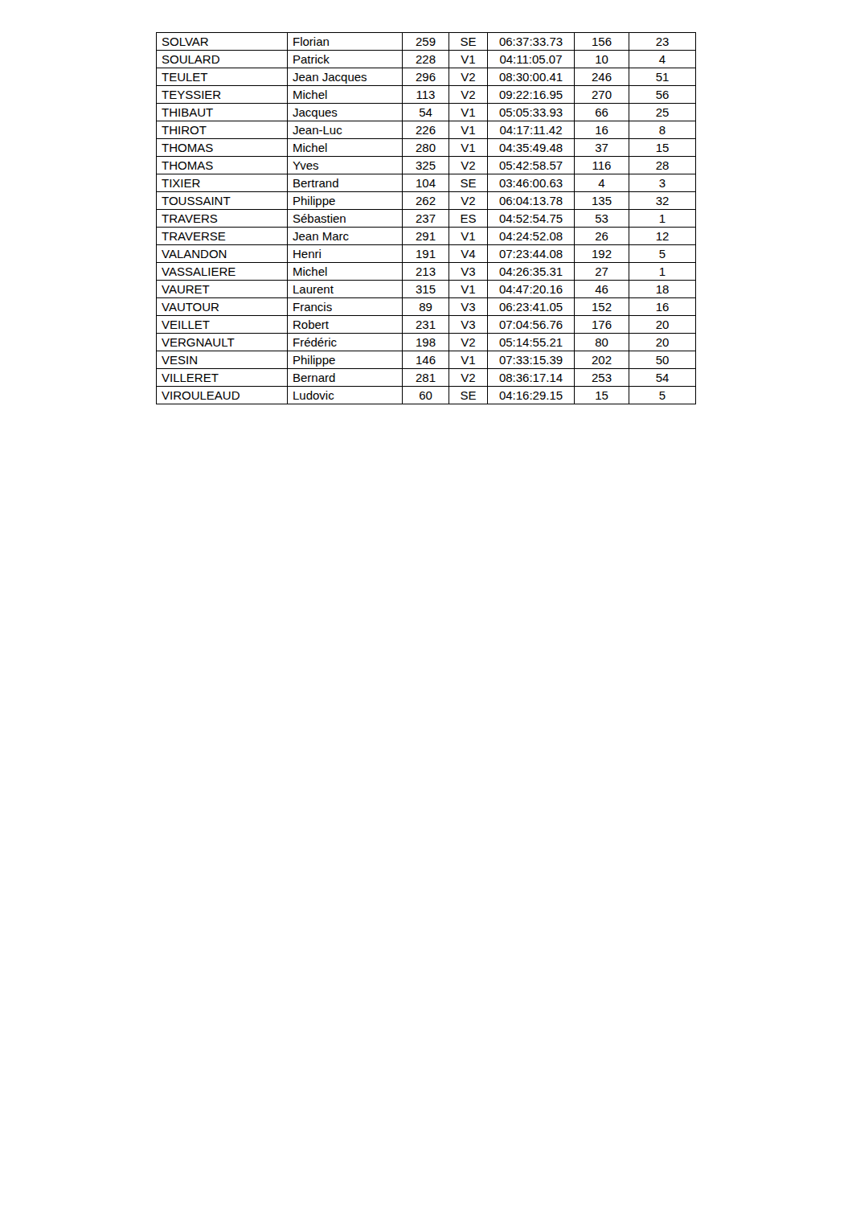| SOLVAR | Florian | 259 | SE | 06:37:33.73 | 156 | 23 |
| SOULARD | Patrick | 228 | V1 | 04:11:05.07 | 10 | 4 |
| TEULET | Jean Jacques | 296 | V2 | 08:30:00.41 | 246 | 51 |
| TEYSSIER | Michel | 113 | V2 | 09:22:16.95 | 270 | 56 |
| THIBAUT | Jacques | 54 | V1 | 05:05:33.93 | 66 | 25 |
| THIROT | Jean-Luc | 226 | V1 | 04:17:11.42 | 16 | 8 |
| THOMAS | Michel | 280 | V1 | 04:35:49.48 | 37 | 15 |
| THOMAS | Yves | 325 | V2 | 05:42:58.57 | 116 | 28 |
| TIXIER | Bertrand | 104 | SE | 03:46:00.63 | 4 | 3 |
| TOUSSAINT | Philippe | 262 | V2 | 06:04:13.78 | 135 | 32 |
| TRAVERS | Sébastien | 237 | ES | 04:52:54.75 | 53 | 1 |
| TRAVERSE | Jean Marc | 291 | V1 | 04:24:52.08 | 26 | 12 |
| VALANDON | Henri | 191 | V4 | 07:23:44.08 | 192 | 5 |
| VASSALIERE | Michel | 213 | V3 | 04:26:35.31 | 27 | 1 |
| VAURET | Laurent | 315 | V1 | 04:47:20.16 | 46 | 18 |
| VAUTOUR | Francis | 89 | V3 | 06:23:41.05 | 152 | 16 |
| VEILLET | Robert | 231 | V3 | 07:04:56.76 | 176 | 20 |
| VERGNAULT | Frédéric | 198 | V2 | 05:14:55.21 | 80 | 20 |
| VESIN | Philippe | 146 | V1 | 07:33:15.39 | 202 | 50 |
| VILLERET | Bernard | 281 | V2 | 08:36:17.14 | 253 | 54 |
| VIROULEAUD | Ludovic | 60 | SE | 04:16:29.15 | 15 | 5 |